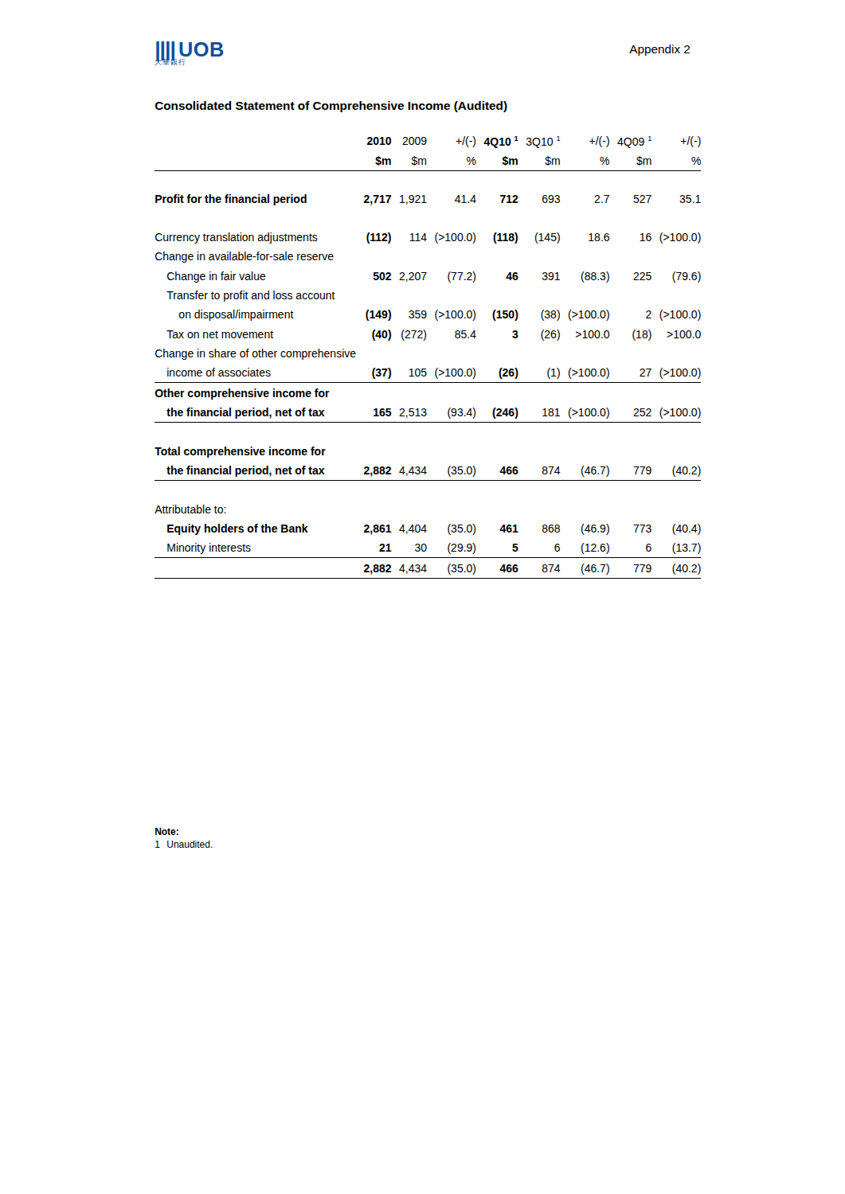|||| UOB 大華銀行
Appendix 2
Consolidated Statement of Comprehensive Income (Audited)
| | 2010 | 2009 | +/(-) | 4Q10 1 | 3Q10 1 | +/(-) | 4Q09 1 | +/(-) |
| | $m | $m | % | $m | $m | % | $m | % |
| Profit for the financial period | 2,717 | 1,921 | 41.4 | 712 | 693 | 2.7 | 527 | 35.1 |
| Currency translation adjustments | (112) | 114 | (>100.0) | (118) | (145) | 18.6 | 16 | (>100.0) |
| Change in available-for-sale reserve | | | | | | | | |
| Change in fair value | 502 | 2,207 | (77.2) | 46 | 391 | (88.3) | 225 | (79.6) |
| Transfer to profit and loss account | | | | | | | | |
| on disposal/impairment | (149) | 359 | (>100.0) | (150) | (38) | (>100.0) | 2 | (>100.0) |
| Tax on net movement | (40) | (272) | 85.4 | 3 | (26) | >100.0 | (18) | >100.0 |
| Change in share of other comprehensive | | | | | | | | |
| income of associates | (37) | 105 | (>100.0) | (26) | (1) | (>100.0) | 27 | (>100.0) |
| Other comprehensive income for | | | | | | | | |
| the financial period, net of tax | 165 | 2,513 | (93.4) | (246) | 181 | (>100.0) | 252 | (>100.0) |
| Total comprehensive income for | | | | | | | | |
| the financial period, net of tax | 2,882 | 4,434 | (35.0) | 466 | 874 | (46.7) | 779 | (40.2) |
| Attributable to: | | | | | | | | |
| Equity holders of the Bank | 2,861 | 4,404 | (35.0) | 461 | 868 | (46.9) | 773 | (40.4) |
| Minority interests | 21 | 30 | (29.9) | 5 | 6 | (12.6) | 6 | (13.7) |
| | 2,882 | 4,434 | (35.0) | 466 | 874 | (46.7) | 779 | (40.2) |
Note:
1 Unaudited.